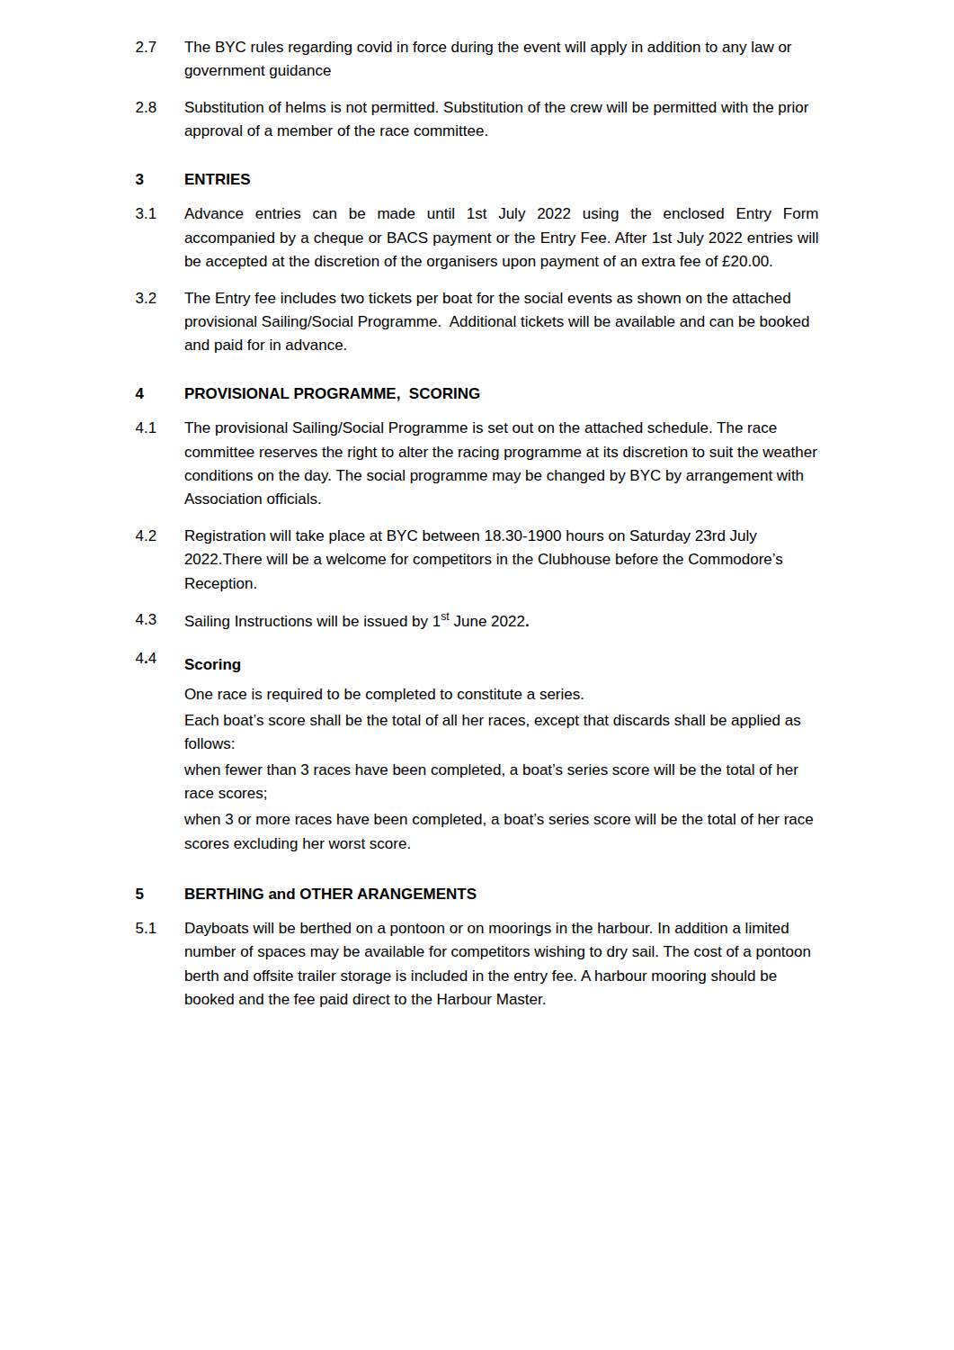2.7 The BYC rules regarding covid in force during the event will apply in addition to any law or government guidance
2.8 Substitution of helms is not permitted. Substitution of the crew will be permitted with the prior approval of a member of the race committee.
3 ENTRIES
3.1 Advance entries can be made until 1st July 2022 using the enclosed Entry Form accompanied by a cheque or BACS payment or the Entry Fee. After 1st July 2022 entries will be accepted at the discretion of the organisers upon payment of an extra fee of £20.00.
3.2 The Entry fee includes two tickets per boat for the social events as shown on the attached provisional Sailing/Social Programme. Additional tickets will be available and can be booked and paid for in advance.
4 PROVISIONAL PROGRAMME, SCORING
4.1 The provisional Sailing/Social Programme is set out on the attached schedule. The race committee reserves the right to alter the racing programme at its discretion to suit the weather conditions on the day. The social programme may be changed by BYC by arrangement with Association officials.
4.2 Registration will take place at BYC between 18.30-1900 hours on Saturday 23rd July 2022.There will be a welcome for competitors in the Clubhouse before the Commodore’s Reception.
4.3 Sailing Instructions will be issued by 1st June 2022.
4. 4
Scoring
One race is required to be completed to constitute a series.
Each boat’s score shall be the total of all her races, except that discards shall be applied as follows:
when fewer than 3 races have been completed, a boat’s series score will be the total of her race scores;
when 3 or more races have been completed, a boat’s series score will be the total of her race scores excluding her worst score.
5 BERTHING and OTHER ARANGEMENTS
5.1 Dayboats will be berthed on a pontoon or on moorings in the harbour. In addition a limited number of spaces may be available for competitors wishing to dry sail. The cost of a pontoon berth and offsite trailer storage is included in the entry fee. A harbour mooring should be booked and the fee paid direct to the Harbour Master.